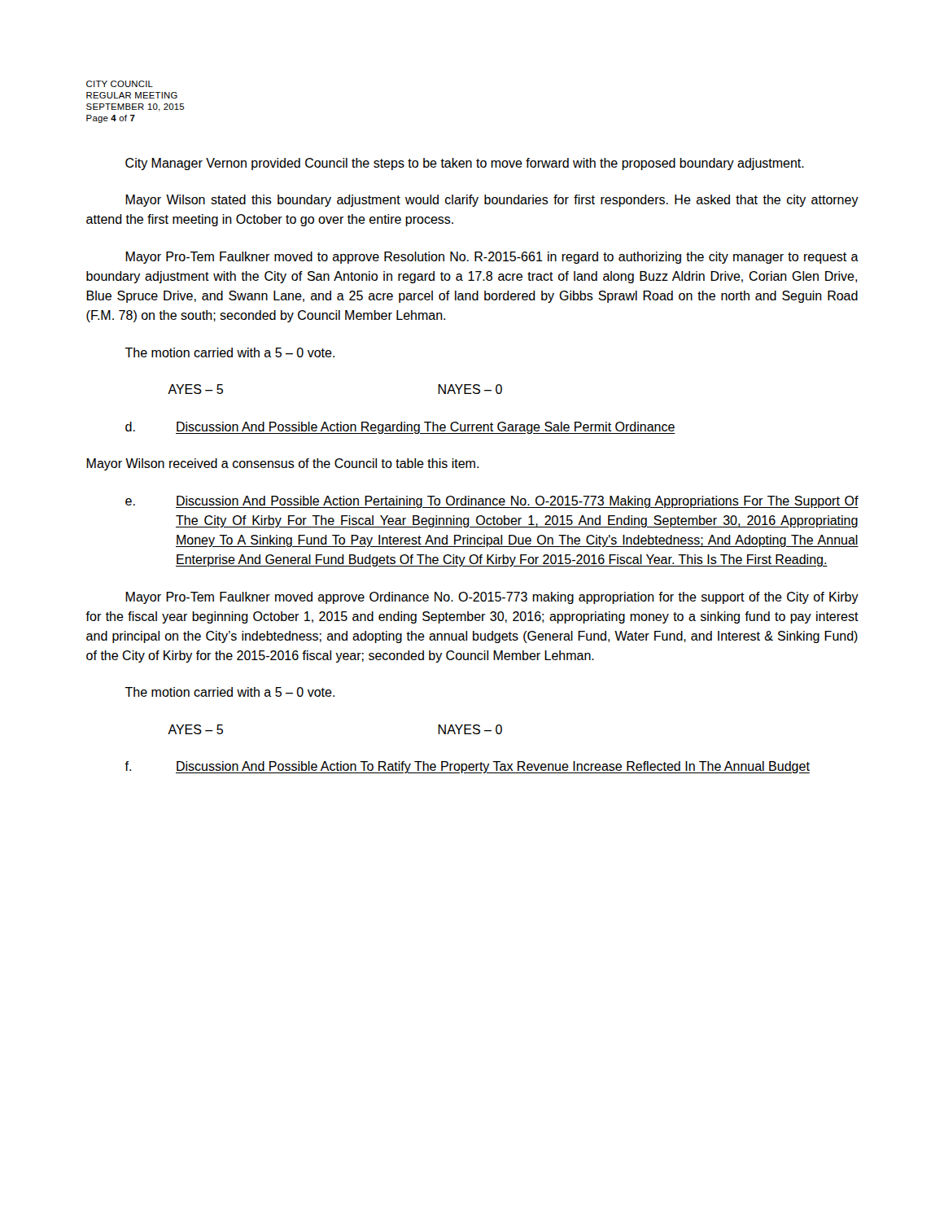CITY COUNCIL
REGULAR MEETING
SEPTEMBER 10, 2015
Page 4 of 7
City Manager Vernon provided Council the steps to be taken to move forward with the proposed boundary adjustment.
Mayor Wilson stated this boundary adjustment would clarify boundaries for first responders. He asked that the city attorney attend the first meeting in October to go over the entire process.
Mayor Pro-Tem Faulkner moved to approve Resolution No. R-2015-661 in regard to authorizing the city manager to request a boundary adjustment with the City of San Antonio in regard to a 17.8 acre tract of land along Buzz Aldrin Drive, Corian Glen Drive, Blue Spruce Drive, and Swann Lane, and a 25 acre parcel of land bordered by Gibbs Sprawl Road on the north and Seguin Road (F.M. 78) on the south; seconded by Council Member Lehman.
The motion carried with a 5 – 0 vote.
AYES – 5
NAYES – 0
d.
Discussion And Possible Action Regarding The Current Garage Sale Permit Ordinance
Mayor Wilson received a consensus of the Council to table this item.
e.
Discussion And Possible Action Pertaining To Ordinance No. O-2015-773 Making Appropriations For The Support Of The City Of Kirby For The Fiscal Year Beginning October 1, 2015 And Ending September 30, 2016 Appropriating Money To A Sinking Fund To Pay Interest And Principal Due On The City's Indebtedness; And Adopting The Annual Enterprise And General Fund Budgets Of The City Of Kirby For 2015-2016 Fiscal Year. This Is The First Reading.
Mayor Pro-Tem Faulkner moved approve Ordinance No. O-2015-773 making appropriation for the support of the City of Kirby for the fiscal year beginning October 1, 2015 and ending September 30, 2016; appropriating money to a sinking fund to pay interest and principal on the City’s indebtedness; and adopting the annual budgets (General Fund, Water Fund, and Interest & Sinking Fund) of the City of Kirby for the 2015-2016 fiscal year; seconded by Council Member Lehman.
The motion carried with a 5 – 0 vote.
AYES – 5
NAYES – 0
f.
Discussion And Possible Action To Ratify The Property Tax Revenue Increase Reflected In The Annual Budget